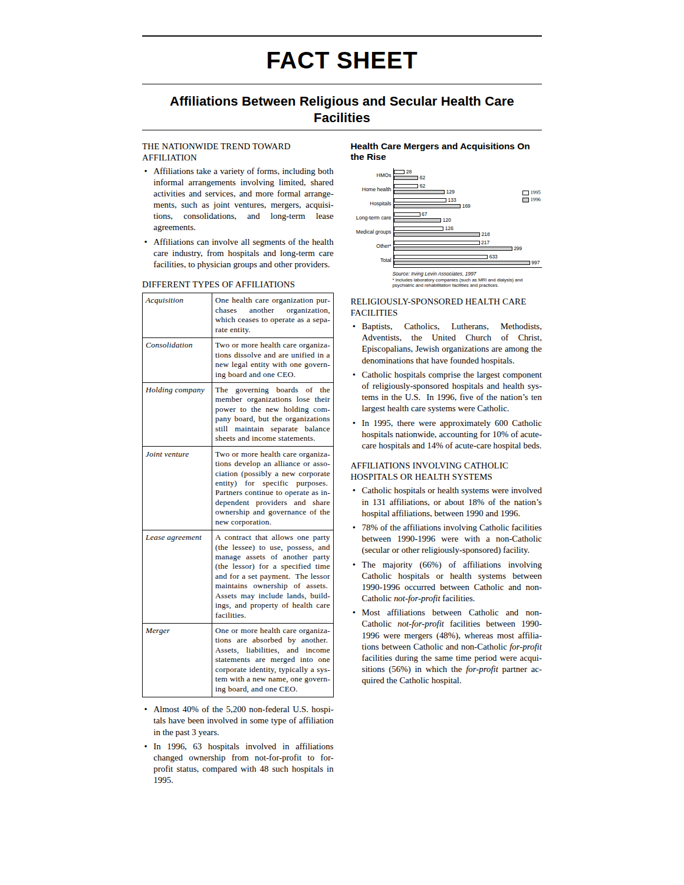FACT SHEET
Affiliations Between Religious and Secular Health Care Facilities
The Nationwide Trend Toward Affiliation
Affiliations take a variety of forms, including both informal arrangements involving limited, shared activities and services, and more formal arrangements, such as joint ventures, mergers, acquisitions, consolidations, and long-term lease agreements.
Affiliations can involve all segments of the health care industry, from hospitals and long-term care facilities, to physician groups and other providers.
Different Types of Affiliations
| Acquisition | One health care organization purchases another organization, which ceases to operate as a separate entity. |
| Consolidation | Two or more health care organizations dissolve and are unified in a new legal entity with one governing board and one CEO. |
| Holding company | The governing boards of the member organizations lose their power to the new holding company board, but the organizations still maintain separate balance sheets and income statements. |
| Joint venture | Two or more health care organizations develop an alliance or association (possibly a new corporate entity) for specific purposes. Partners continue to operate as independent providers and share ownership and governance of the new corporation. |
| Lease agreement | A contract that allows one party (the lessee) to use, possess, and manage assets of another party (the lessor) for a specified time and for a set payment. The lessor maintains ownership of assets. Assets may include lands, buildings, and property of health care facilities. |
| Merger | One or more health care organizations are absorbed by another. Assets, liabilities, and income statements are merged into one corporate identity, typically a system with a new name, one governing board, and one CEO. |
Almost 40% of the 5,200 non-federal U.S. hospitals have been involved in some type of affiliation in the past 3 years.
In 1996, 63 hospitals involved in affiliations changed ownership from not-for-profit to for-profit status, compared with 48 such hospitals in 1995.
Health Care Mergers and Acquisitions On the Rise
| HMOs | 28 62 |
| Home health | 62 129 |
| Hospitals | 133 169 |
| Long-term care | 67 120 |
| Medical groups | 126 218 |
| Other* | 217 299 |
| Total | 633 997 |
1995
1996
Source: Irving Levin Associates, 1997
* includes laboratory companies (such as MRI and dialysis) and psychiatric and rehabilitation facilities and practices.
Religiously-Sponsored Health Care Facilities
Baptists, Catholics, Lutherans, Methodists, Adventists, the United Church of Christ, Episcopalians, Jewish organizations are among the denominations that have founded hospitals.
Catholic hospitals comprise the largest component of religiously-sponsored hospitals and health systems in the U.S. In 1996, five of the nation’s ten largest health care systems were Catholic.
In 1995, there were approximately 600 Catholic hospitals nationwide, accounting for 10% of acute-care hospitals and 14% of acute-care hospital beds.
Affiliations Involving Catholic Hospitals or Health Systems
Catholic hospitals or health systems were involved in 131 affiliations, or about 18% of the nation’s hospital affiliations, between 1990 and 1996.
78% of the affiliations involving Catholic facilities between 1990-1996 were with a non-Catholic (secular or other religiously-sponsored) facility.
The majority (66%) of affiliations involving Catholic hospitals or health systems between 1990-1996 occurred between Catholic and non-Catholic not-for-profit facilities.
Most affiliations between Catholic and non-Catholic not-for-profit facilities between 1990-1996 were mergers (48%), whereas most affiliations between Catholic and non-Catholic for-profit facilities during the same time period were acquisitions (56%) in which the for-profit partner acquired the Catholic hospital.